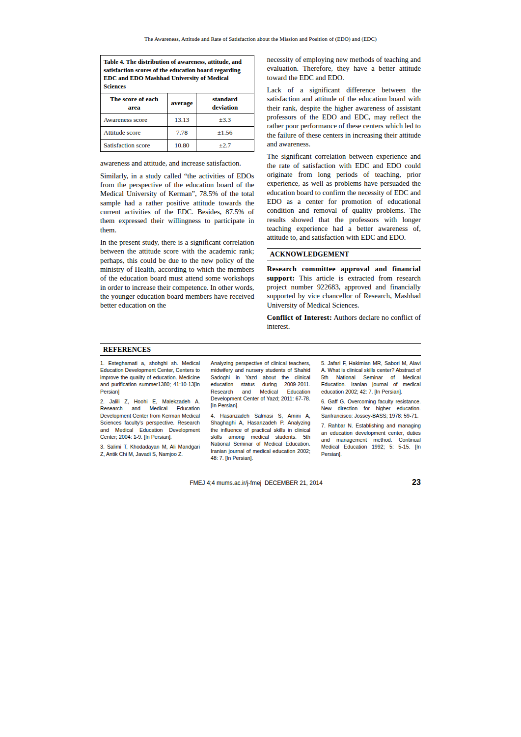The Awareness, Attitude and Rate of Satisfaction about the Mission and Position of (EDO) and (EDC)
Table 4. The distribution of awareness, attitude, and satisfaction scores of the education board regarding EDC and EDO Mashhad University of Medical Sciences
| The score of each area | average | standard deviation |
| --- | --- | --- |
| Awareness score | 13.13 | ±3.3 |
| Attitude score | 7.78 | ±1.56 |
| Satisfaction score | 10.80 | ±2.7 |
awareness and attitude, and increase satisfaction.
Similarly, in a study called “the activities of EDOs from the perspective of the education board of the Medical University of Kerman”, 78.5% of the total sample had a rather positive attitude towards the current activities of the EDC. Besides, 87.5% of them expressed their willingness to participate in them.
In the present study, there is a significant correlation between the attitude score with the academic rank; perhaps, this could be due to the new policy of the ministry of Health, according to which the members of the education board must attend some workshops in order to increase their competence. In other words, the younger education board members have received better education on the
necessity of employing new methods of teaching and evaluation. Therefore, they have a better attitude toward the EDC and EDO.
Lack of a significant difference between the satisfaction and attitude of the education board with their rank, despite the higher awareness of assistant professors of the EDO and EDC, may reflect the rather poor performance of these centers which led to the failure of these centers in increasing their attitude and awareness.
The significant correlation between experience and the rate of satisfaction with EDC and EDO could originate from long periods of teaching, prior experience, as well as problems have persuaded the education board to confirm the necessity of EDC and EDO as a center for promotion of educational condition and removal of quality problems. The results showed that the professors with longer teaching experience had a better awareness of, attitude to, and satisfaction with EDC and EDO.
Acknowledgement
Research committee approval and financial support: This article is extracted from research project number 922683, approved and financially supported by vice chancellor of Research, Mashhad University of Medical Sciences.
Conflict of Interest: Authors declare no conflict of interest.
References
1. Esteghamati a, shohghi sh. Medical Education Development Center, Centers to improve the quality of education. Medicine and purification summer1380; 41:10-13[In Persian]
2. Jalili Z, Hoohi E, Malekzadeh A. Research and Medical Education Development Center from Kerman Medical Sciences faculty's perspective. Research and Medical Education Development Center; 2004: 1-9. [In Persian].
3. Salimi T, Khodadayan M, Ali Mandgari Z, Antik Chi M, Javadi S, Namjoo Z.
Analyzing perspective of clinical teachers, midwifery and nursery students of Shahid Sadoghi in Yazd about the clinical education status during 2009-2011. Research and Medical Education Development Center of Yazd; 2011: 67-78. [In Persian].
4. Hasanzadeh Salmasi S, Amini A, Shaghaghi A, Hasanzadeh P. Analyzing the influence of practical skills in clinical skills among medical students. 5th National Seminar of Medical Education. Iranian journal of medical education 2002; 48: 7. [In Persian].
5. Jafari F, Hakimian MR, Sabori M, Alavi A. What is clinical skills center? Abstract of 5th National Seminar of Medical Education. Iranian journal of medical education 2002; 42: 7. [In Persian].
6. Gaff G. Overcoming faculty resistance. New direction for higher education. Sanfrancisco: Jossey-BASS; 1978: 59-71.
7. Rahbar N. Establishing and managing an education development center, duties and management method. Continual Medical Education 1992; 5: 5-15. [In Persian].
FMEJ 4;4 mums.ac.ir/j-fmej DECEMBER 21, 2014
23